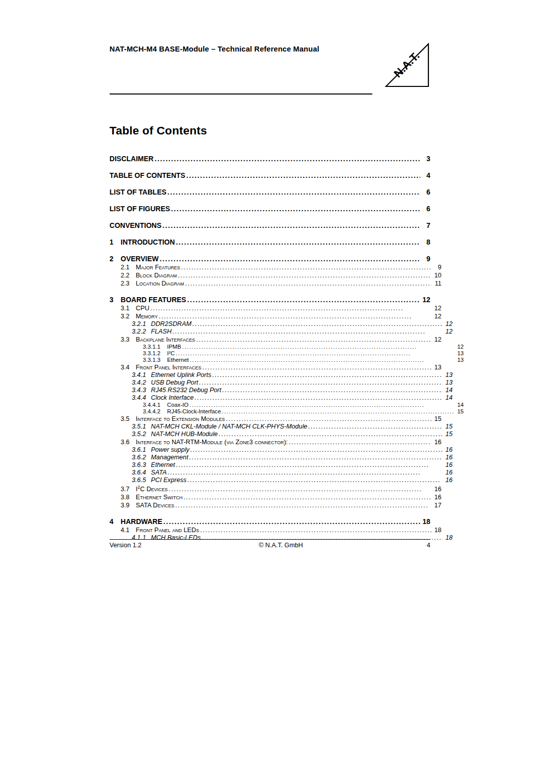NAT-MCH-M4 BASE-Module – Technical Reference Manual
N.A.T.
Table of Contents
DISCLAIMER .................................................................................................. 3
TABLE OF CONTENTS .................................................................................................. 4
LIST OF TABLES .................................................................................................. 6
LIST OF FIGURES .................................................................................................. 6
CONVENTIONS .................................................................................................. 7
1 INTRODUCTION .................................................................................................. 8
2 OVERVIEW .................................................................................................. 9
2.1 Major Features .................................................................................................. 9
2.2 Block Diagram .................................................................................................. 10
2.3 Location Diagram .................................................................................................. 11
3 BOARD FEATURES .................................................................................................. 12
3.1 CPU .................................................................................................. 12
3.2 Memory .................................................................................................. 12
3.2.1 DDR2SDRAM .................................................................................................. 12
3.2.2 FLASH .................................................................................................. 12
3.3 Backplane Interfaces .................................................................................................. 12
3.3.1.1 IPMB .................................................................................................. 12
3.3.1.2 I²C .................................................................................................. 13
3.3.1.3 Ethernet .................................................................................................. 13
3.4 Front Panel Interfaces .................................................................................................. 13
3.4.1 Ethernet Uplink Ports .................................................................................................. 13
3.4.2 USB Debug Port .................................................................................................. 13
3.4.3 RJ45 RS232 Debug Port .................................................................................................. 14
3.4.4 Clock Interface .................................................................................................. 14
3.4.4.1 Coax-IO .................................................................................................. 14
3.4.4.2 RJ45-Clock-Interface .................................................................................................. 15
3.5 Interface to Extension Modules .................................................................................................. 15
3.5.1 NAT-MCH CKL-Module / NAT-MCH CLK-PHYS-Module .................................................................................................. 15
3.5.2 NAT-MCH HUB-Module .................................................................................................. 15
3.6 Interface to NAT-RTM-Module (via Zone3 connector): .................................................................................................. 16
3.6.1 Power supply .................................................................................................. 16
3.6.2 Management .................................................................................................. 16
3.6.3 Ethernet .................................................................................................. 16
3.6.4 SATA .................................................................................................. 16
3.6.5 PCI Express .................................................................................................. 16
3.7 I2C Devices .................................................................................................. 16
3.8 Ethernet Switch .................................................................................................. 16
3.9 SATA Devices .................................................................................................. 17
4 HARDWARE .................................................................................................. 18
4.1 Front Panel and LEDs .................................................................................................. 18
4.1.1 MCH Basic-LEDs .................................................................................................. 18
Version 1.2
© N.A.T. GmbH
4